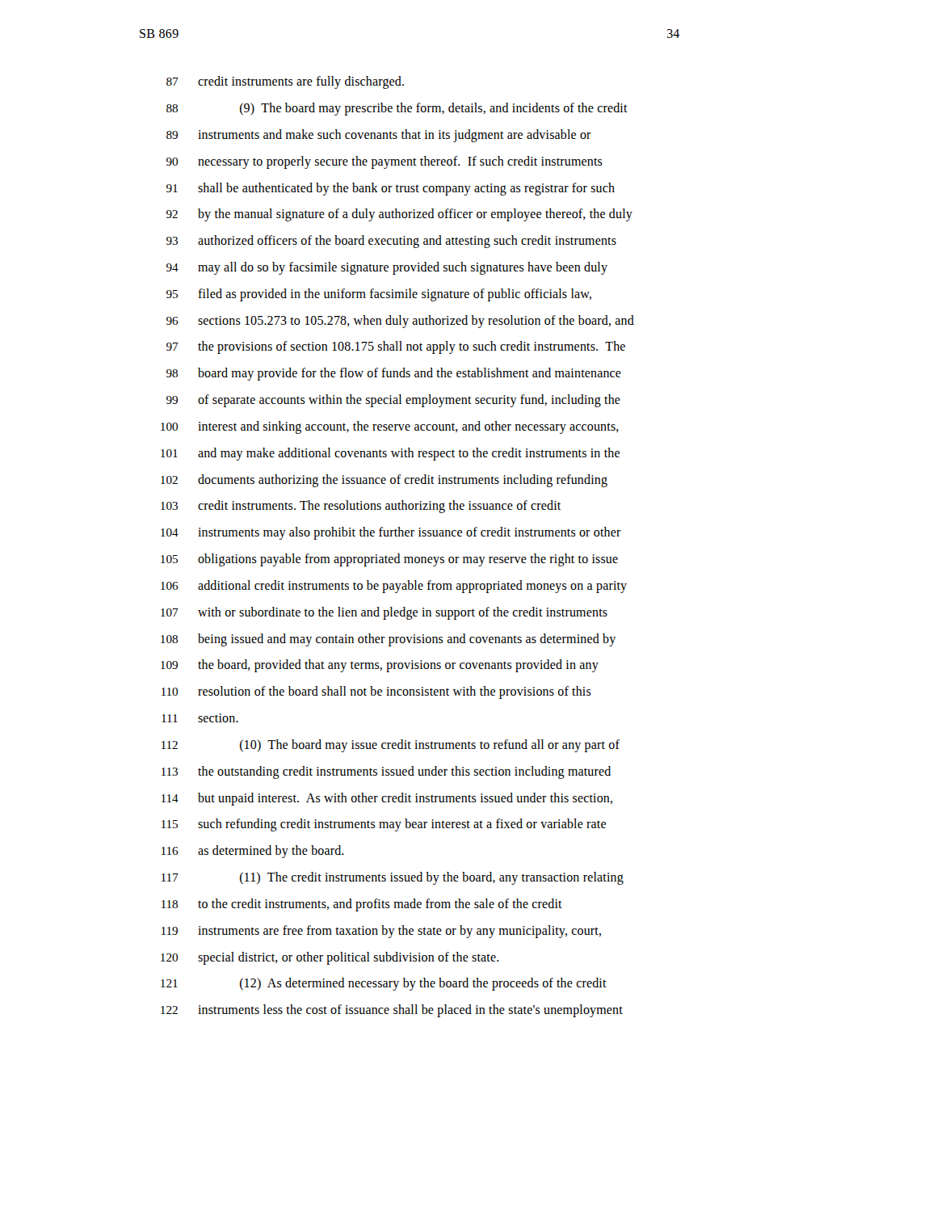SB 869 34
87 credit instruments are fully discharged.
88 (9) The board may prescribe the form, details, and incidents of the credit
89 instruments and make such covenants that in its judgment are advisable or
90 necessary to properly secure the payment thereof. If such credit instruments
91 shall be authenticated by the bank or trust company acting as registrar for such
92 by the manual signature of a duly authorized officer or employee thereof, the duly
93 authorized officers of the board executing and attesting such credit instruments
94 may all do so by facsimile signature provided such signatures have been duly
95 filed as provided in the uniform facsimile signature of public officials law,
96 sections 105.273 to 105.278, when duly authorized by resolution of the board, and
97 the provisions of section 108.175 shall not apply to such credit instruments. The
98 board may provide for the flow of funds and the establishment and maintenance
99 of separate accounts within the special employment security fund, including the
100 interest and sinking account, the reserve account, and other necessary accounts,
101 and may make additional covenants with respect to the credit instruments in the
102 documents authorizing the issuance of credit instruments including refunding
103 credit instruments. The resolutions authorizing the issuance of credit
104 instruments may also prohibit the further issuance of credit instruments or other
105 obligations payable from appropriated moneys or may reserve the right to issue
106 additional credit instruments to be payable from appropriated moneys on a parity
107 with or subordinate to the lien and pledge in support of the credit instruments
108 being issued and may contain other provisions and covenants as determined by
109 the board, provided that any terms, provisions or covenants provided in any
110 resolution of the board shall not be inconsistent with the provisions of this
111 section.
112 (10) The board may issue credit instruments to refund all or any part of
113 the outstanding credit instruments issued under this section including matured
114 but unpaid interest. As with other credit instruments issued under this section,
115 such refunding credit instruments may bear interest at a fixed or variable rate
116 as determined by the board.
117 (11) The credit instruments issued by the board, any transaction relating
118 to the credit instruments, and profits made from the sale of the credit
119 instruments are free from taxation by the state or by any municipality, court,
120 special district, or other political subdivision of the state.
121 (12) As determined necessary by the board the proceeds of the credit
122 instruments less the cost of issuance shall be placed in the state's unemployment